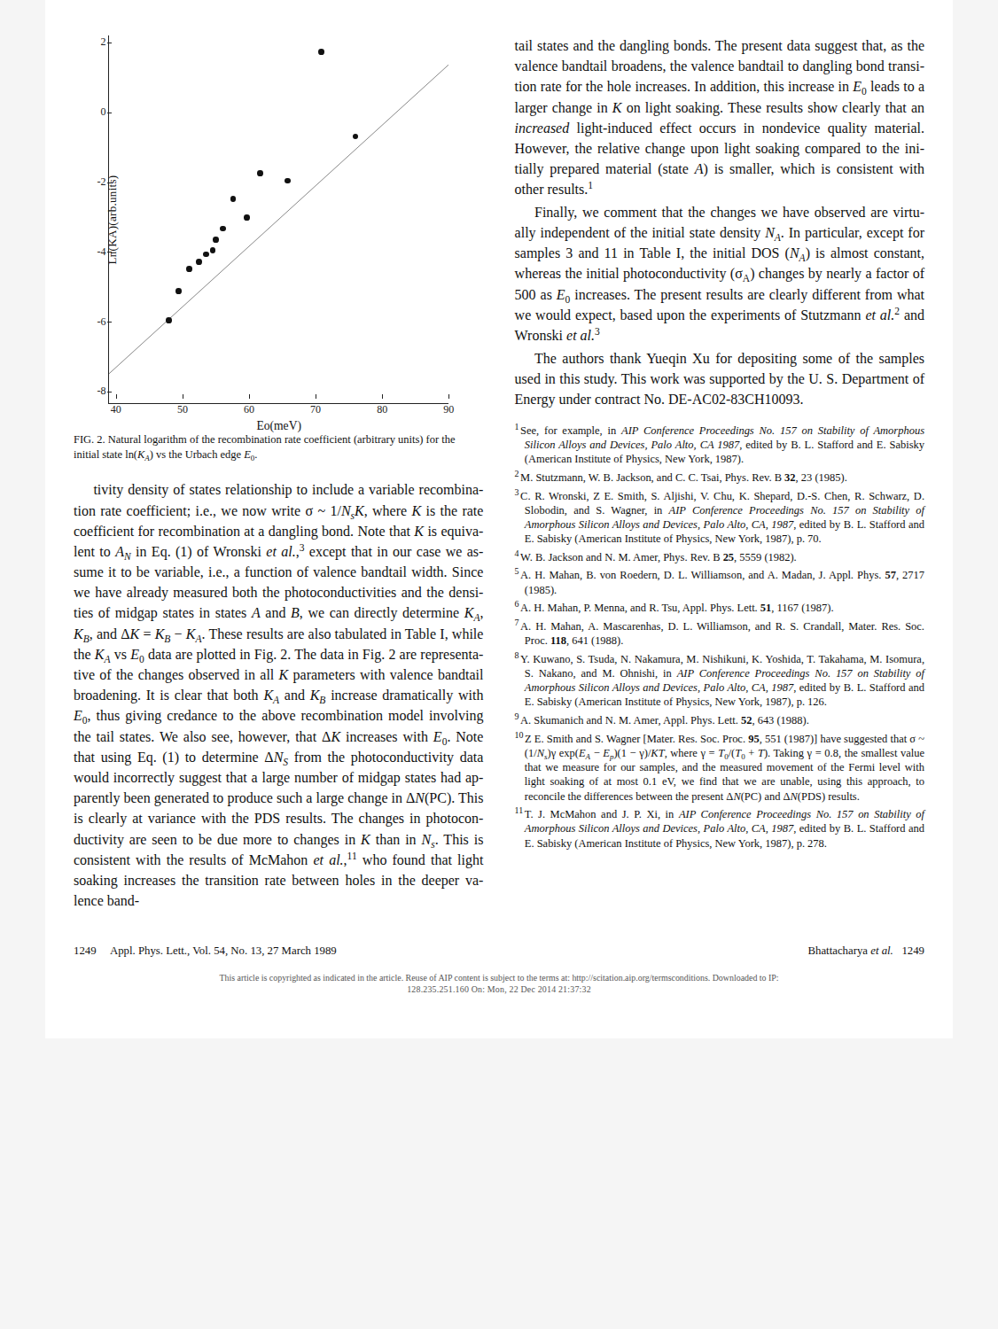Ln(KA)(arb.units) 2 0 -2 -4 -6 -8 40 50 60 70 80 90 Eo(meV)
FIG. 2. Natural logarithm of the recombination rate coefficient (arbitrary units) for the initial state ln(KA) vs the Urbach edge E0.
tivity density of states relationship to include a variable recombination rate coefficient; i.e., we now write σ ~ 1/NsK, where K is the rate coefficient for recombination at a dangling bond. Note that K is equivalent to AN in Eq. (1) of Wronski et al.,3 except that in our case we assume it to be variable, i.e., a function of valence bandtail width. Since we have already measured both the photoconductivities and the densities of midgap states in states A and B, we can directly determine KA, KB, and ΔK = KB − KA. These results are also tabulated in Table I, while the KA vs E0 data are plotted in Fig. 2. The data in Fig. 2 are representative of the changes observed in all K parameters with valence bandtail broadening. It is clear that both KA and KB increase dramatically with E0, thus giving credance to the above recombination model involving the tail states. We also see, however, that ΔK increases with E0. Note that using Eq. (1) to determine ΔNS from the photoconductivity data would incorrectly suggest that a large number of midgap states had apparently been generated to produce such a large change in ΔN(PC). This is clearly at variance with the PDS results. The changes in photoconductivity are seen to be due more to changes in K than in Ns. This is consistent with the results of McMahon et al.,11 who found that light soaking increases the transition rate between holes in the deeper valence band-
tail states and the dangling bonds. The present data suggest that, as the valence bandtail broadens, the valence bandtail to dangling bond transition rate for the hole increases. In addition, this increase in E0 leads to a larger change in K on light soaking. These results show clearly that an increased light-induced effect occurs in nondevice quality material. However, the relative change upon light soaking compared to the initially prepared material (state A) is smaller, which is consistent with other results.1
Finally, we comment that the changes we have observed are virtually independent of the initial state density NA. In particular, except for samples 3 and 11 in Table I, the initial DOS (NA) is almost constant, whereas the initial photoconductivity (σA) changes by nearly a factor of 500 as E0 increases. The present results are clearly different from what we would expect, based upon the experiments of Stutzmann et al.2 and Wronski et al.3
The authors thank Yueqin Xu for depositing some of the samples used in this study. This work was supported by the U. S. Department of Energy under contract No. DE-AC02-83CH10093.
See, for example, in AIP Conference Proceedings No. 157 on Stability of Amorphous Silicon Alloys and Devices, Palo Alto, CA 1987, edited by B. L. Stafford and E. Sabisky (American Institute of Physics, New York, 1987).
M. Stutzmann, W. B. Jackson, and C. C. Tsai, Phys. Rev. B 32, 23 (1985).
C. R. Wronski, Z E. Smith, S. Aljishi, V. Chu, K. Shepard, D.-S. Chen, R. Schwarz, D. Slobodin, and S. Wagner, in AIP Conference Proceedings No. 157 on Stability of Amorphous Silicon Alloys and Devices, Palo Alto, CA, 1987, edited by B. L. Stafford and E. Sabisky (American Institute of Physics, New York, 1987), p. 70.
W. B. Jackson and N. M. Amer, Phys. Rev. B 25, 5559 (1982).
A. H. Mahan, B. von Roedern, D. L. Williamson, and A. Madan, J. Appl. Phys. 57, 2717 (1985).
A. H. Mahan, P. Menna, and R. Tsu, Appl. Phys. Lett. 51, 1167 (1987).
A. H. Mahan, A. Mascarenhas, D. L. Williamson, and R. S. Crandall, Mater. Res. Soc. Proc. 118, 641 (1988).
Y. Kuwano, S. Tsuda, N. Nakamura, M. Nishikuni, K. Yoshida, T. Takahama, M. Isomura, S. Nakano, and M. Ohnishi, in AIP Conference Proceedings No. 157 on Stability of Amorphous Silicon Alloys and Devices, Palo Alto, CA, 1987, edited by B. L. Stafford and E. Sabisky (American Institute of Physics, New York, 1987), p. 126.
A. Skumanich and N. M. Amer, Appl. Phys. Lett. 52, 643 (1988).
Z E. Smith and S. Wagner [Mater. Res. Soc. Proc. 95, 551 (1987)] have suggested that σ ~ (1/Ns)γ exp(EA − Ep)(1 − γ)/KT, where γ = T0/(T0 + T). Taking γ = 0.8, the smallest value that we measure for our samples, and the measured movement of the Fermi level with light soaking of at most 0.1 eV, we find that we are unable, using this approach, to reconcile the differences between the present ΔN(PC) and ΔN(PDS) results.
T. J. McMahon and J. P. Xi, in AIP Conference Proceedings No. 157 on Stability of Amorphous Silicon Alloys and Devices, Palo Alto, CA, 1987, edited by B. L. Stafford and E. Sabisky (American Institute of Physics, New York, 1987), p. 278.
1249 Appl. Phys. Lett., Vol. 54, No. 13, 27 March 1989 Bhattacharya et al. 1249
This article is copyrighted as indicated in the article. Reuse of AIP content is subject to the terms at: http://scitation.aip.org/termsconditions. Downloaded to IP:
128.235.251.160 On: Mon, 22 Dec 2014 21:37:32